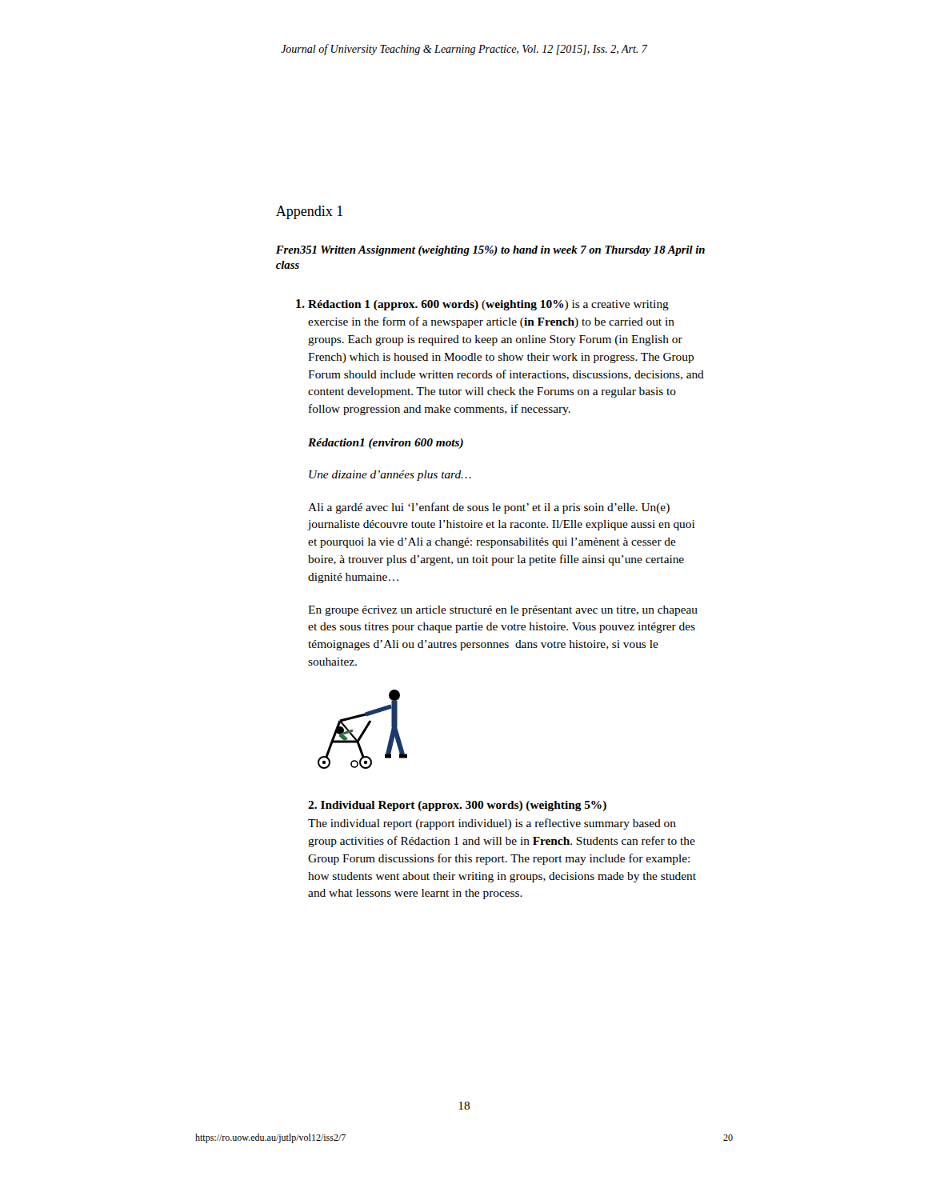Journal of University Teaching & Learning Practice, Vol. 12 [2015], Iss. 2, Art. 7
Appendix 1
Fren351 Written Assignment (weighting 15%) to hand in week 7 on Thursday 18 April in class
Rédaction 1 (approx. 600 words) (weighting 10%) is a creative writing exercise in the form of a newspaper article (in French) to be carried out in groups. Each group is required to keep an online Story Forum (in English or French) which is housed in Moodle to show their work in progress. The Group Forum should include written records of interactions, discussions, decisions, and content development. The tutor will check the Forums on a regular basis to follow progression and make comments, if necessary.
Rédaction1 (environ 600 mots)
Une dizaine d’années plus tard…
Ali a gardé avec lui ‘l’enfant de sous le pont’ et il a pris soin d’elle. Un(e) journaliste découvre toute l’histoire et la raconte. Il/Elle explique aussi en quoi et pourquoi la vie d’Ali a changé: responsabilités qui l’amènent à cesser de boire, à trouver plus d’argent, un toit pour la petite fille ainsi qu’une certaine dignité humaine…
En groupe écrivez un article structuré en le présentant avec un titre, un chapeau et des sous titres pour chaque partie de votre histoire. Vous pouvez intégrer des témoignages d’Ali ou d’autres personnes dans votre histoire, si vous le souhaitez.
Illustration: adult pushing a stroller with a child
2. Individual Report (approx. 300 words) (weighting 5%)
The individual report (rapport individuel) is a reflective summary based on group activities of Rédaction 1 and will be in French. Students can refer to the Group Forum discussions for this report. The report may include for example: how students went about their writing in groups, decisions made by the student and what lessons were learnt in the process.
18
https://ro.uow.edu.au/jutlp/vol12/iss2/7 20